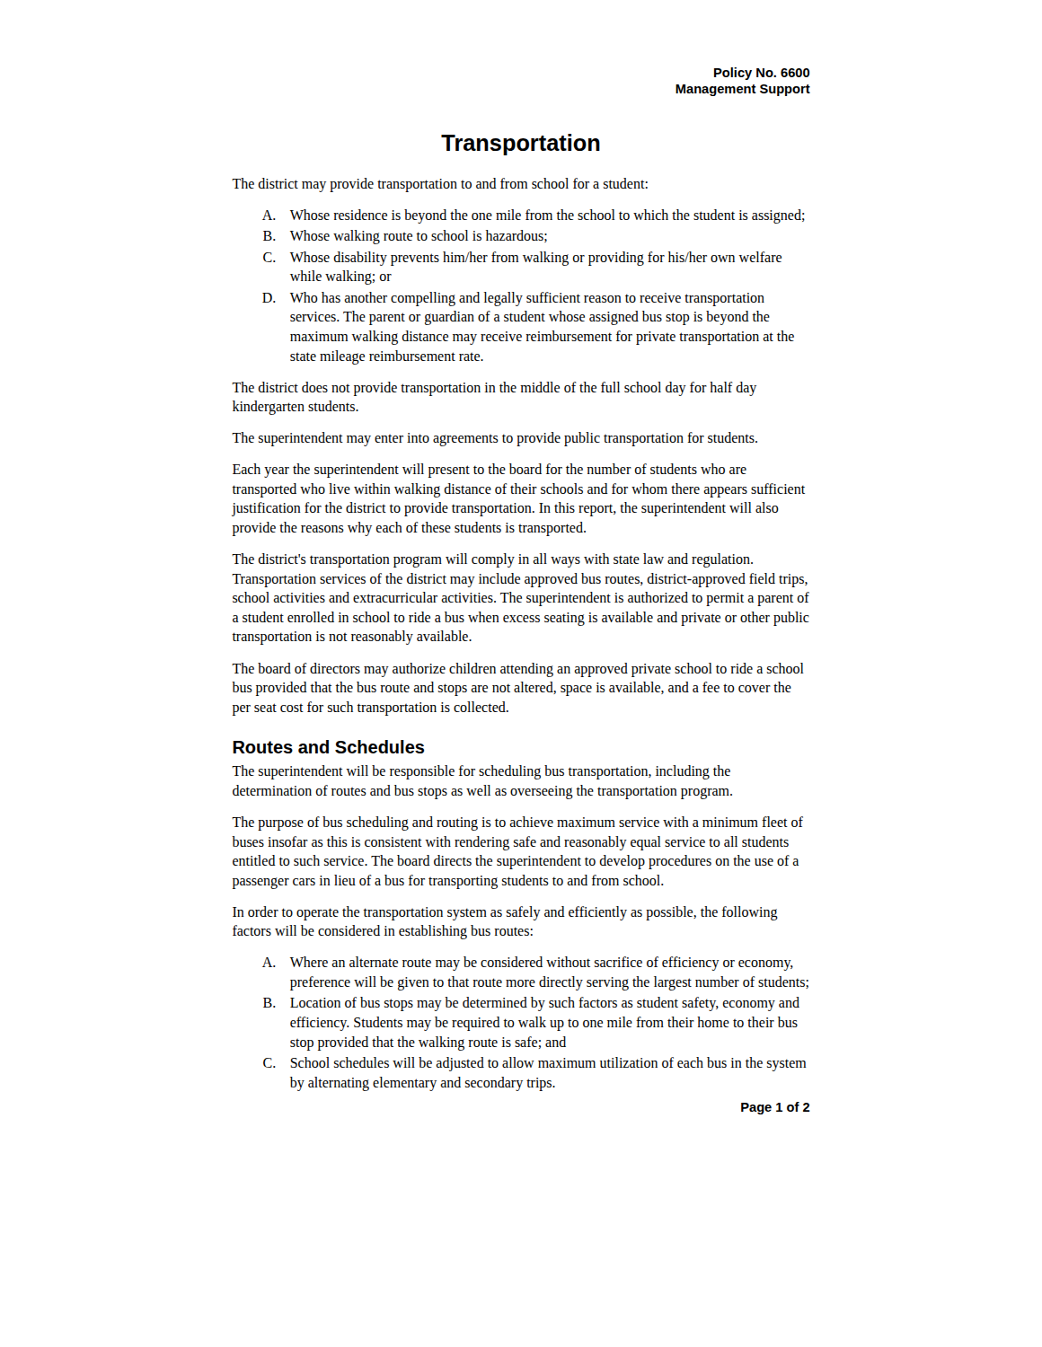Policy No. 6600
Management Support
Transportation
The district may provide transportation to and from school for a student:
Whose residence is beyond the one mile from the school to which the student is assigned;
Whose walking route to school is hazardous;
Whose disability prevents him/her from walking or providing for his/her own welfare while walking; or
Who has another compelling and legally sufficient reason to receive transportation services. The parent or guardian of a student whose assigned bus stop is beyond the maximum walking distance may receive reimbursement for private transportation at the state mileage reimbursement rate.
The district does not provide transportation in the middle of the full school day for half day kindergarten students.
The superintendent may enter into agreements to provide public transportation for students.
Each year the superintendent will present to the board for the number of students who are transported who live within walking distance of their schools and for whom there appears sufficient justification for the district to provide transportation. In this report, the superintendent will also provide the reasons why each of these students is transported.
The district's transportation program will comply in all ways with state law and regulation. Transportation services of the district may include approved bus routes, district-approved field trips, school activities and extracurricular activities. The superintendent is authorized to permit a parent of a student enrolled in school to ride a bus when excess seating is available and private or other public transportation is not reasonably available.
The board of directors may authorize children attending an approved private school to ride a school bus provided that the bus route and stops are not altered, space is available, and a fee to cover the per seat cost for such transportation is collected.
Routes and Schedules
The superintendent will be responsible for scheduling bus transportation, including the determination of routes and bus stops as well as overseeing the transportation program.
The purpose of bus scheduling and routing is to achieve maximum service with a minimum fleet of buses insofar as this is consistent with rendering safe and reasonably equal service to all students entitled to such service. The board directs the superintendent to develop procedures on the use of a passenger cars in lieu of a bus for transporting students to and from school.
In order to operate the transportation system as safely and efficiently as possible, the following factors will be considered in establishing bus routes:
Where an alternate route may be considered without sacrifice of efficiency or economy, preference will be given to that route more directly serving the largest number of students;
Location of bus stops may be determined by such factors as student safety, economy and efficiency. Students may be required to walk up to one mile from their home to their bus stop provided that the walking route is safe; and
School schedules will be adjusted to allow maximum utilization of each bus in the system by alternating elementary and secondary trips.
Page 1 of 2